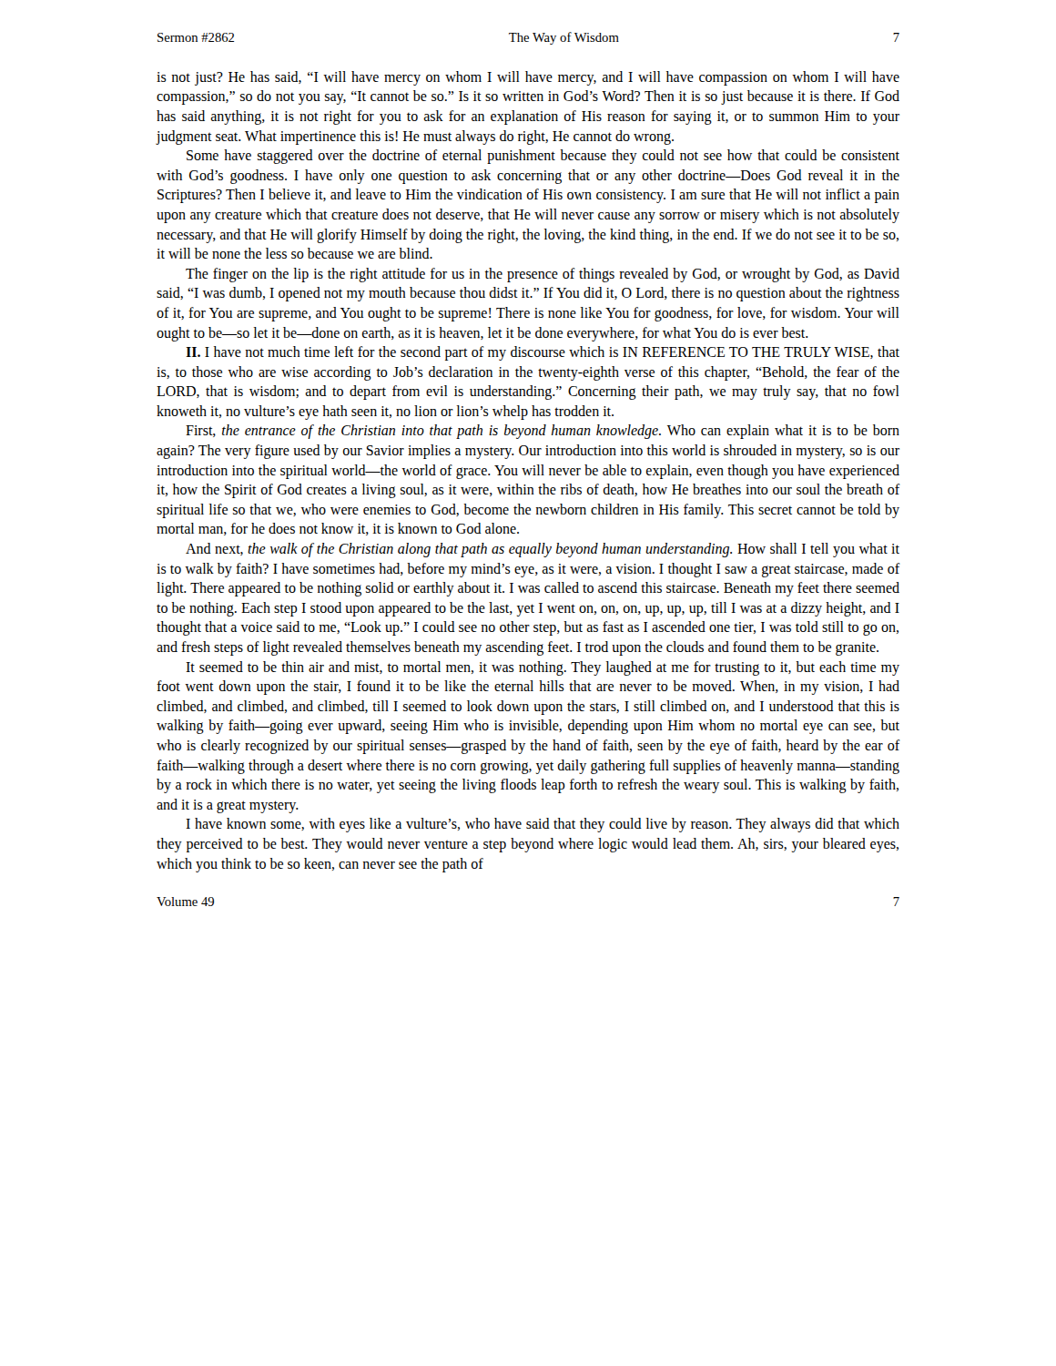Sermon #2862 The Way of Wisdom 7
is not just? He has said, “I will have mercy on whom I will have mercy, and I will have compassion on whom I will have compassion,” so do not you say, “It cannot be so.” Is it so written in God’s Word? Then it is so just because it is there. If God has said anything, it is not right for you to ask for an explanation of His reason for saying it, or to summon Him to your judgment seat. What impertinence this is! He must always do right, He cannot do wrong.
Some have staggered over the doctrine of eternal punishment because they could not see how that could be consistent with God’s goodness. I have only one question to ask concerning that or any other doctrine—Does God reveal it in the Scriptures? Then I believe it, and leave to Him the vindication of His own consistency. I am sure that He will not inflict a pain upon any creature which that creature does not deserve, that He will never cause any sorrow or misery which is not absolutely necessary, and that He will glorify Himself by doing the right, the loving, the kind thing, in the end. If we do not see it to be so, it will be none the less so because we are blind.
The finger on the lip is the right attitude for us in the presence of things revealed by God, or wrought by God, as David said, “I was dumb, I opened not my mouth because thou didst it.” If You did it, O Lord, there is no question about the rightness of it, for You are supreme, and You ought to be supreme! There is none like You for goodness, for love, for wisdom. Your will ought to be—so let it be—done on earth, as it is heaven, let it be done everywhere, for what You do is ever best.
II. I have not much time left for the second part of my discourse which is IN REFERENCE TO THE TRULY WISE, that is, to those who are wise according to Job’s declaration in the twenty-eighth verse of this chapter, “Behold, the fear of the LORD, that is wisdom; and to depart from evil is understanding.” Concerning their path, we may truly say, that no fowl knoweth it, no vulture’s eye hath seen it, no lion or lion’s whelp has trodden it.
First, the entrance of the Christian into that path is beyond human knowledge. Who can explain what it is to be born again? The very figure used by our Savior implies a mystery. Our introduction into this world is shrouded in mystery, so is our introduction into the spiritual world—the world of grace. You will never be able to explain, even though you have experienced it, how the Spirit of God creates a living soul, as it were, within the ribs of death, how He breathes into our soul the breath of spiritual life so that we, who were enemies to God, become the newborn children in His family. This secret cannot be told by mortal man, for he does not know it, it is known to God alone.
And next, the walk of the Christian along that path as equally beyond human understanding. How shall I tell you what it is to walk by faith? I have sometimes had, before my mind’s eye, as it were, a vision. I thought I saw a great staircase, made of light. There appeared to be nothing solid or earthly about it. I was called to ascend this staircase. Beneath my feet there seemed to be nothing. Each step I stood upon appeared to be the last, yet I went on, on, on, up, up, up, till I was at a dizzy height, and I thought that a voice said to me, “Look up.” I could see no other step, but as fast as I ascended one tier, I was told still to go on, and fresh steps of light revealed themselves beneath my ascending feet. I trod upon the clouds and found them to be granite.
It seemed to be thin air and mist, to mortal men, it was nothing. They laughed at me for trusting to it, but each time my foot went down upon the stair, I found it to be like the eternal hills that are never to be moved. When, in my vision, I had climbed, and climbed, and climbed, till I seemed to look down upon the stars, I still climbed on, and I understood that this is walking by faith—going ever upward, seeing Him who is invisible, depending upon Him whom no mortal eye can see, but who is clearly recognized by our spiritual senses—grasped by the hand of faith, seen by the eye of faith, heard by the ear of faith—walking through a desert where there is no corn growing, yet daily gathering full supplies of heavenly manna—standing by a rock in which there is no water, yet seeing the living floods leap forth to refresh the weary soul. This is walking by faith, and it is a great mystery.
I have known some, with eyes like a vulture’s, who have said that they could live by reason. They always did that which they perceived to be best. They would never venture a step beyond where logic would lead them. Ah, sirs, your bleared eyes, which you think to be so keen, can never see the path of
Volume 49 7